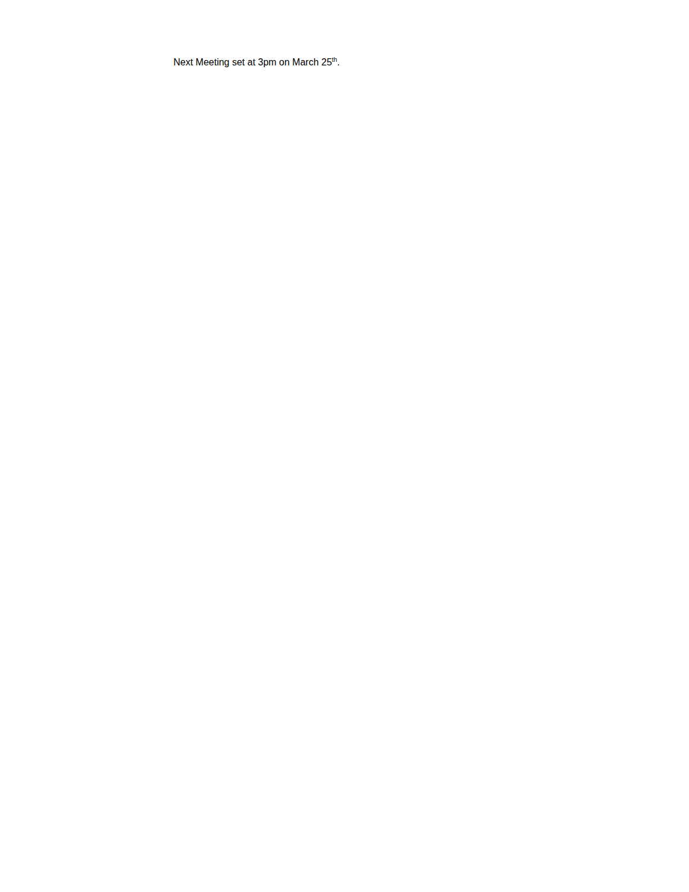Next Meeting set at 3pm on March 25th.